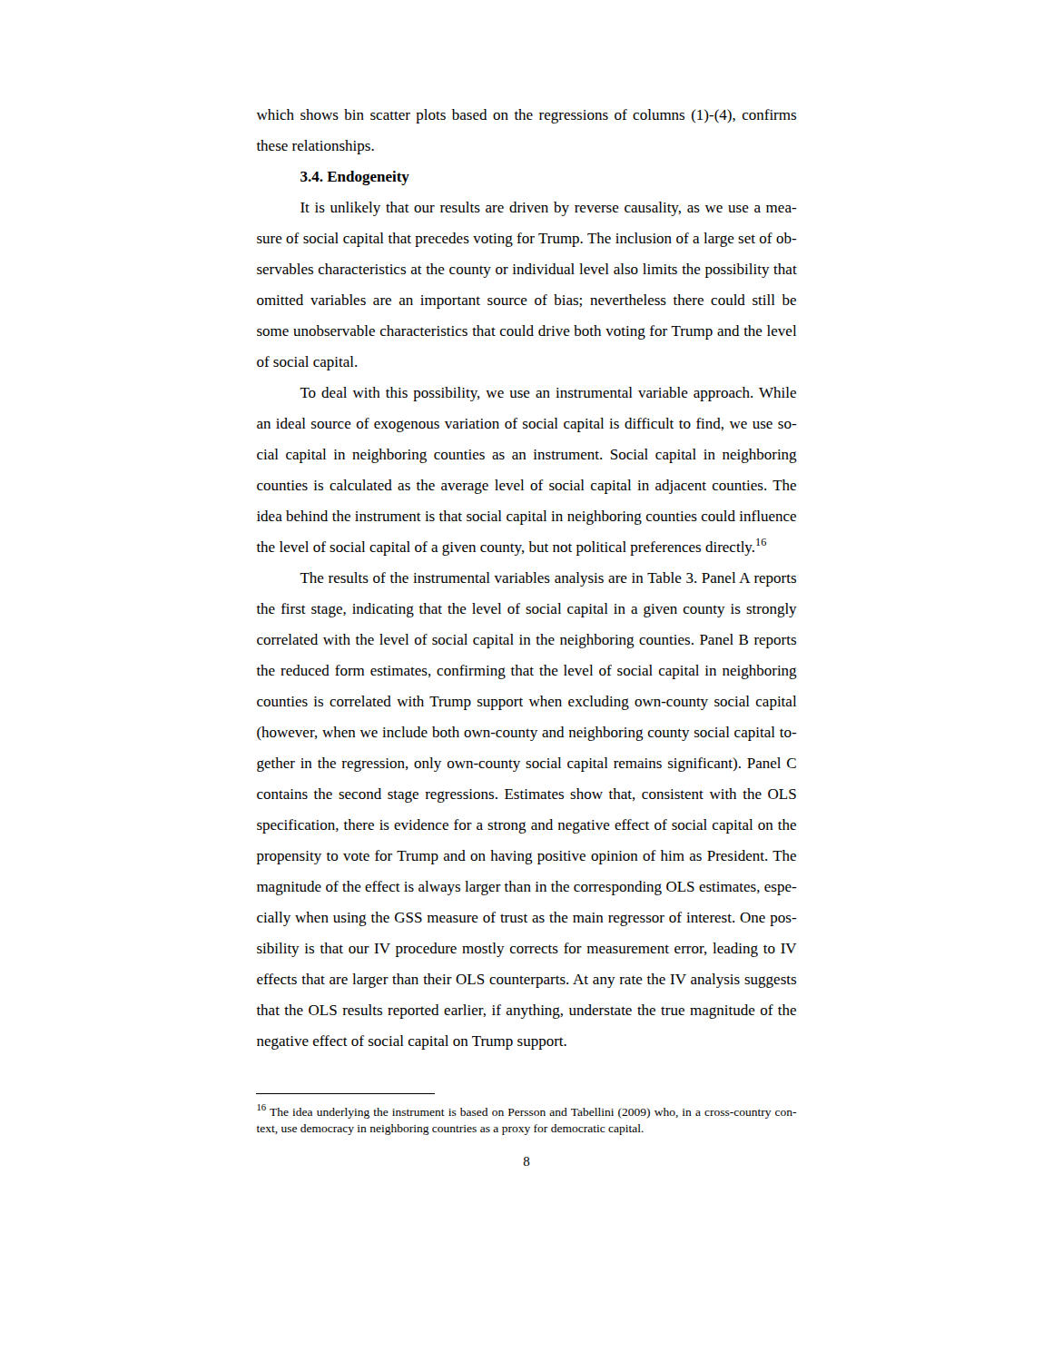which shows bin scatter plots based on the regressions of columns (1)-(4), confirms these relationships.
3.4. Endogeneity
It is unlikely that our results are driven by reverse causality, as we use a measure of social capital that precedes voting for Trump. The inclusion of a large set of observables characteristics at the county or individual level also limits the possibility that omitted variables are an important source of bias; nevertheless there could still be some unobservable characteristics that could drive both voting for Trump and the level of social capital.
To deal with this possibility, we use an instrumental variable approach. While an ideal source of exogenous variation of social capital is difficult to find, we use social capital in neighboring counties as an instrument. Social capital in neighboring counties is calculated as the average level of social capital in adjacent counties. The idea behind the instrument is that social capital in neighboring counties could influence the level of social capital of a given county, but not political preferences directly.16
The results of the instrumental variables analysis are in Table 3. Panel A reports the first stage, indicating that the level of social capital in a given county is strongly correlated with the level of social capital in the neighboring counties. Panel B reports the reduced form estimates, confirming that the level of social capital in neighboring counties is correlated with Trump support when excluding own-county social capital (however, when we include both own-county and neighboring county social capital together in the regression, only own-county social capital remains significant). Panel C contains the second stage regressions. Estimates show that, consistent with the OLS specification, there is evidence for a strong and negative effect of social capital on the propensity to vote for Trump and on having positive opinion of him as President. The magnitude of the effect is always larger than in the corresponding OLS estimates, especially when using the GSS measure of trust as the main regressor of interest. One possibility is that our IV procedure mostly corrects for measurement error, leading to IV effects that are larger than their OLS counterparts. At any rate the IV analysis suggests that the OLS results reported earlier, if anything, understate the true magnitude of the negative effect of social capital on Trump support.
16 The idea underlying the instrument is based on Persson and Tabellini (2009) who, in a cross-country context, use democracy in neighboring countries as a proxy for democratic capital.
8